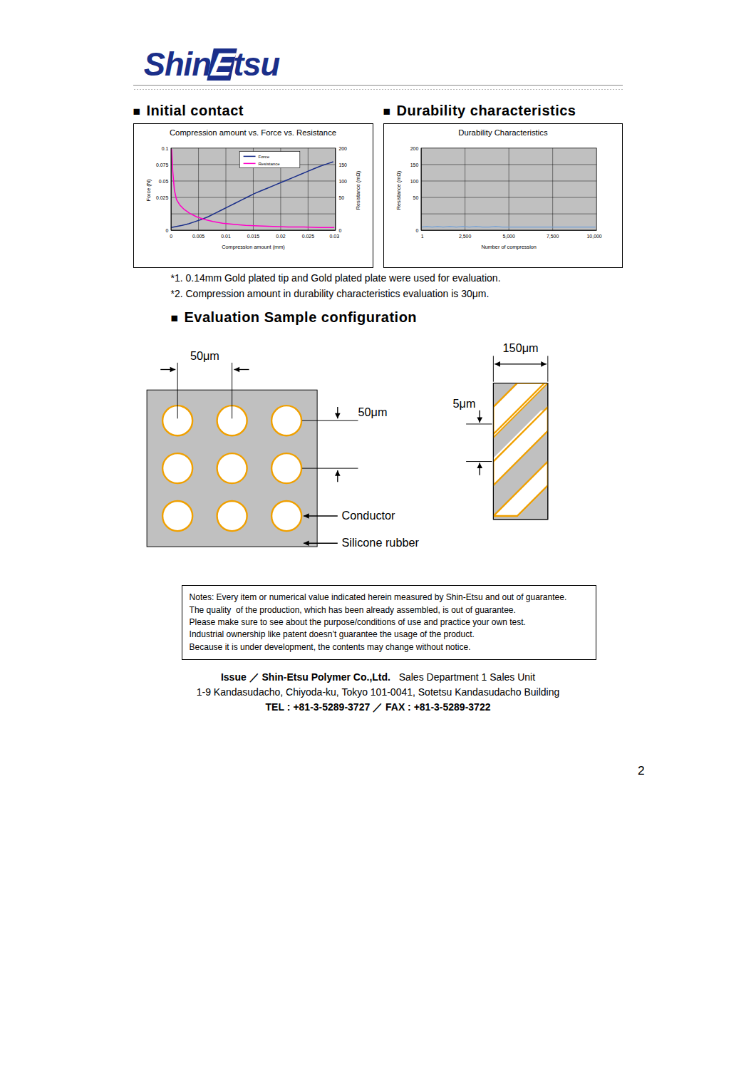Shin Etsu
Initial contact
Compression amount vs. Force vs. Resistance
Force Resistance 0 0.005 0.01 0.015 0.02 0.025 0.03 0.1 0.075 0.05 0.025 0 200 150 100 50 0 Force (N) Resistance (mΩ) Compression amount (mm)
Durability characteristics
Durability Characteristics
1 2,500 5,000 7,500 10,000 200 150 100 50 0 Resistance (mΩ) Number of compression
*1. 0.14mm Gold plated tip and Gold plated plate were used for evaluation.
*2. Compression amount in durability characteristics evaluation is 30μm.
Evaluation Sample configuration
50μm 50μm Conductor Silicone rubber 150μm 75μm
Notes: Every item or numerical value indicated herein measured by Shin-Etsu and out of guarantee.
The quality of the production, which has been already assembled, is out of guarantee.
Please make sure to see about the purpose/conditions of use and practice your own test.
Industrial ownership like patent doesn’t guarantee the usage of the product.
Because it is under development, the contents may change without notice.
Issue ／ Shin-Etsu Polymer Co.,Ltd. Sales Department 1 Sales Unit
1-9 Kandasudacho, Chiyoda-ku, Tokyo 101-0041, Sotetsu Kandasudacho Building
TEL : +81-3-5289-3727 ／ FAX : +81-3-5289-3722
2